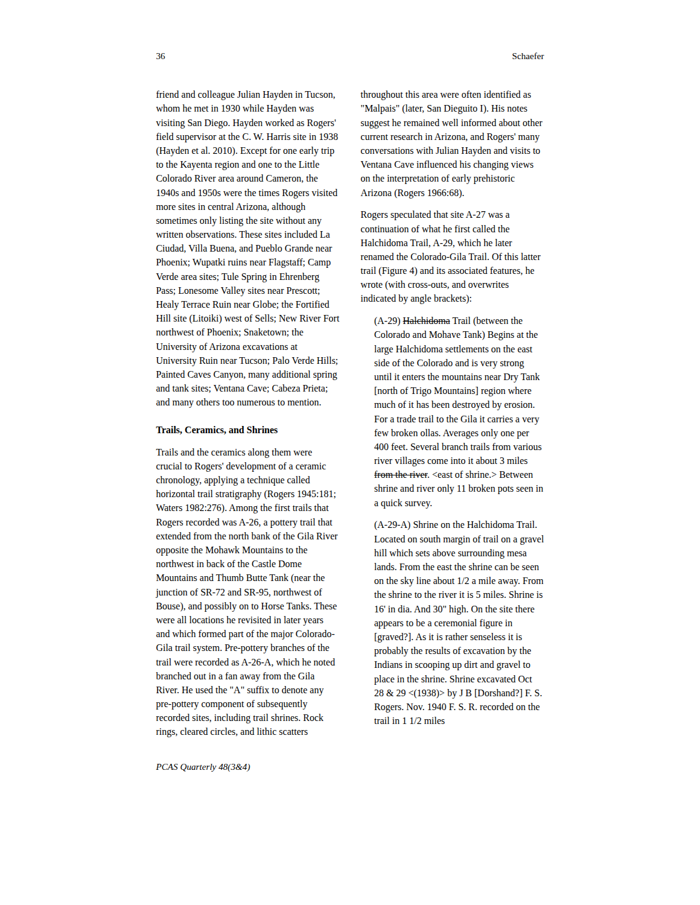36 Schaefer
friend and colleague Julian Hayden in Tucson, whom he met in 1930 while Hayden was visiting San Diego. Hayden worked as Rogers' field supervisor at the C. W. Harris site in 1938 (Hayden et al. 2010). Except for one early trip to the Kayenta region and one to the Little Colorado River area around Cameron, the 1940s and 1950s were the times Rogers visited more sites in central Arizona, although sometimes only listing the site without any written observations. These sites included La Ciudad, Villa Buena, and Pueblo Grande near Phoenix; Wupatki ruins near Flagstaff; Camp Verde area sites; Tule Spring in Ehrenberg Pass; Lonesome Valley sites near Prescott; Healy Terrace Ruin near Globe; the Fortified Hill site (Litoiki) west of Sells; New River Fort northwest of Phoenix; Snaketown; the University of Arizona excavations at University Ruin near Tucson; Palo Verde Hills; Painted Caves Canyon, many additional spring and tank sites; Ventana Cave; Cabeza Prieta; and many others too numerous to mention.
Trails, Ceramics, and Shrines
Trails and the ceramics along them were crucial to Rogers' development of a ceramic chronology, applying a technique called horizontal trail stratigraphy (Rogers 1945:181; Waters 1982:276). Among the first trails that Rogers recorded was A-26, a pottery trail that extended from the north bank of the Gila River opposite the Mohawk Mountains to the northwest in back of the Castle Dome Mountains and Thumb Butte Tank (near the junction of SR-72 and SR-95, northwest of Bouse), and possibly on to Horse Tanks. These were all locations he revisited in later years and which formed part of the major Colorado-Gila trail system. Pre-pottery branches of the trail were recorded as A-26-A, which he noted branched out in a fan away from the Gila River. He used the "A" suffix to denote any pre-pottery component of subsequently recorded sites, including trail shrines. Rock rings, cleared circles, and lithic scatters throughout this area were often identified as "Malpais" (later, San Dieguito I). His notes suggest he remained well informed about other current research in Arizona, and Rogers' many conversations with Julian Hayden and visits to Ventana Cave influenced his changing views on the interpretation of early prehistoric Arizona (Rogers 1966:68).
Rogers speculated that site A-27 was a continuation of what he first called the Halchidoma Trail, A-29, which he later renamed the Colorado-Gila Trail. Of this latter trail (Figure 4) and its associated features, he wrote (with cross-outs, and overwrites indicated by angle brackets):
(A-29) Halchidoma Trail (between the Colorado and Mohave Tank) Begins at the large Halchidoma settlements on the east side of the Colorado and is very strong until it enters the mountains near Dry Tank [north of Trigo Mountains] region where much of it has been destroyed by erosion. For a trade trail to the Gila it carries a very few broken ollas. Averages only one per 400 feet. Several branch trails from various river villages come into it about 3 miles from the river. <east of shrine.> Between shrine and river only 11 broken pots seen in a quick survey.
(A-29-A) Shrine on the Halchidoma Trail. Located on south margin of trail on a gravel hill which sets above surrounding mesa lands. From the east the shrine can be seen on the sky line about 1/2 a mile away. From the shrine to the river it is 5 miles. Shrine is 16' in dia. And 30" high. On the site there appears to be a ceremonial figure in [graved?]. As it is rather senseless it is probably the results of excavation by the Indians in scooping up dirt and gravel to place in the shrine. Shrine excavated Oct 28 & 29 <(1938)> by J B [Dorshand?] F. S. Rogers. Nov. 1940 F. S. R. recorded on the trail in 1 1/2 miles
PCAS Quarterly 48(3&4)